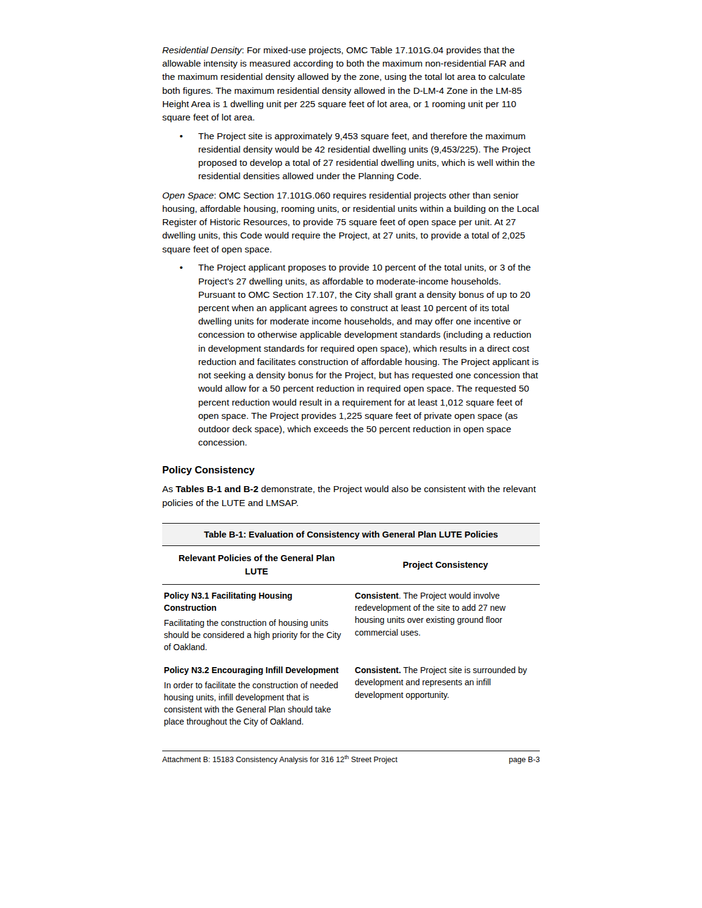Residential Density: For mixed-use projects, OMC Table 17.101G.04 provides that the allowable intensity is measured according to both the maximum non-residential FAR and the maximum residential density allowed by the zone, using the total lot area to calculate both figures. The maximum residential density allowed in the D-LM-4 Zone in the LM-85 Height Area is 1 dwelling unit per 225 square feet of lot area, or 1 rooming unit per 110 square feet of lot area.
The Project site is approximately 9,453 square feet, and therefore the maximum residential density would be 42 residential dwelling units (9,453/225). The Project proposed to develop a total of 27 residential dwelling units, which is well within the residential densities allowed under the Planning Code.
Open Space: OMC Section 17.101G.060 requires residential projects other than senior housing, affordable housing, rooming units, or residential units within a building on the Local Register of Historic Resources, to provide 75 square feet of open space per unit. At 27 dwelling units, this Code would require the Project, at 27 units, to provide a total of 2,025 square feet of open space.
The Project applicant proposes to provide 10 percent of the total units, or 3 of the Project’s 27 dwelling units, as affordable to moderate-income households. Pursuant to OMC Section 17.107, the City shall grant a density bonus of up to 20 percent when an applicant agrees to construct at least 10 percent of its total dwelling units for moderate income households, and may offer one incentive or concession to otherwise applicable development standards (including a reduction in development standards for required open space), which results in a direct cost reduction and facilitates construction of affordable housing. The Project applicant is not seeking a density bonus for the Project, but has requested one concession that would allow for a 50 percent reduction in required open space. The requested 50 percent reduction would result in a requirement for at least 1,012 square feet of open space. The Project provides 1,225 square feet of private open space (as outdoor deck space), which exceeds the 50 percent reduction in open space concession.
Policy Consistency
As Tables B-1 and B-2 demonstrate, the Project would also be consistent with the relevant policies of the LUTE and LMSAP.
Table B-1: Evaluation of Consistency with General Plan LUTE Policies
| Relevant Policies of the General Plan LUTE | Project Consistency |
| --- | --- |
| Policy N3.1 Facilitating Housing Construction Facilitating the construction of housing units should be considered a high priority for the City of Oakland. | Consistent . The Project would involve redevelopment of the site to add 27 new housing units over existing ground floor commercial uses. |
| Policy N3.2 Encouraging Infill Development In order to facilitate the construction of needed housing units, infill development that is consistent with the General Plan should take place throughout the City of Oakland. | Consistent. The Project site is surrounded by development and represents an infill development opportunity. |
Attachment B: 15183 Consistency Analysis for 316 12th Street Project page B-3